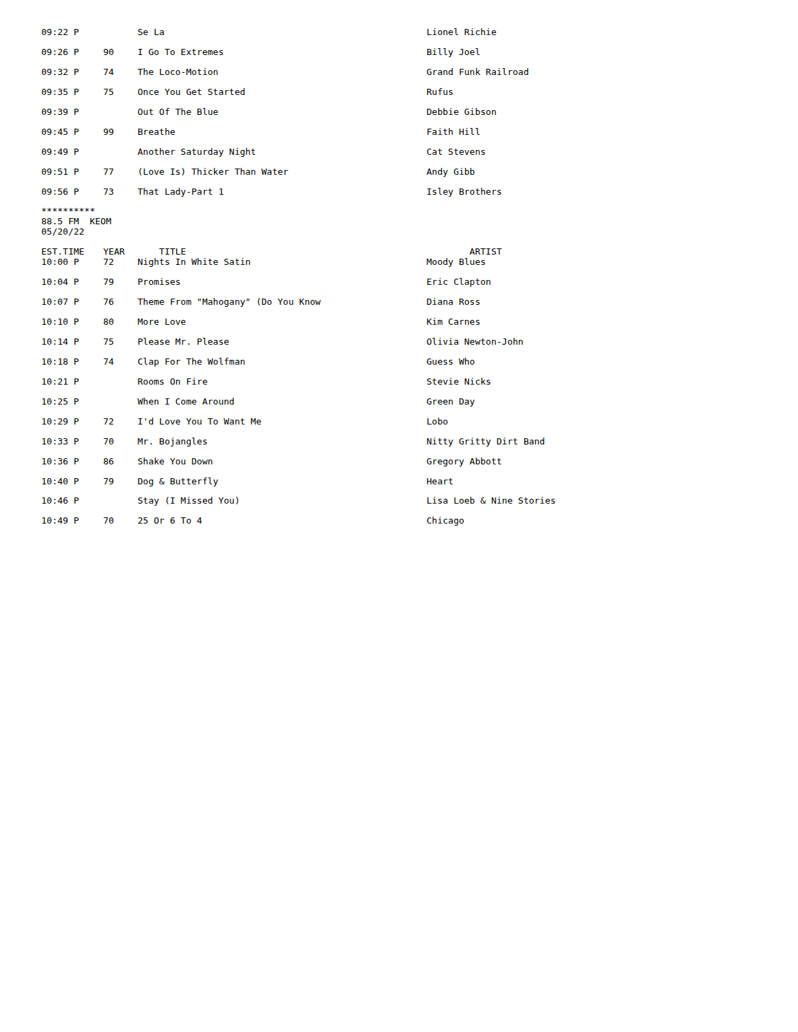| 09:22 P | | Se La | Lionel Richie |
| 09:26 P | 90 | I Go To Extremes | Billy Joel |
| 09:32 P | 74 | The Loco-Motion | Grand Funk Railroad |
| 09:35 P | 75 | Once You Get Started | Rufus |
| 09:39 P | | Out Of The Blue | Debbie Gibson |
| 09:45 P | 99 | Breathe | Faith Hill |
| 09:49 P | | Another Saturday Night | Cat Stevens |
| 09:51 P | 77 | (Love Is) Thicker Than Water | Andy Gibb |
| 09:56 P | 73 | That Lady-Part 1 | Isley Brothers |
**********
88.5 FM KEOM
05/20/22
| EST.TIME | YEAR | TITLE | ARTIST |
| 10:00 P | 72 | Nights In White Satin | Moody Blues |
| 10:04 P | 79 | Promises | Eric Clapton |
| 10:07 P | 76 | Theme From "Mahogany" (Do You Know | Diana Ross |
| 10:10 P | 80 | More Love | Kim Carnes |
| 10:14 P | 75 | Please Mr. Please | Olivia Newton-John |
| 10:18 P | 74 | Clap For The Wolfman | Guess Who |
| 10:21 P | | Rooms On Fire | Stevie Nicks |
| 10:25 P | | When I Come Around | Green Day |
| 10:29 P | 72 | I'd Love You To Want Me | Lobo |
| 10:33 P | 70 | Mr. Bojangles | Nitty Gritty Dirt Band |
| 10:36 P | 86 | Shake You Down | Gregory Abbott |
| 10:40 P | 79 | Dog & Butterfly | Heart |
| 10:46 P | | Stay (I Missed You) | Lisa Loeb & Nine Stories |
| 10:49 P | 70 | 25 Or 6 To 4 | Chicago |